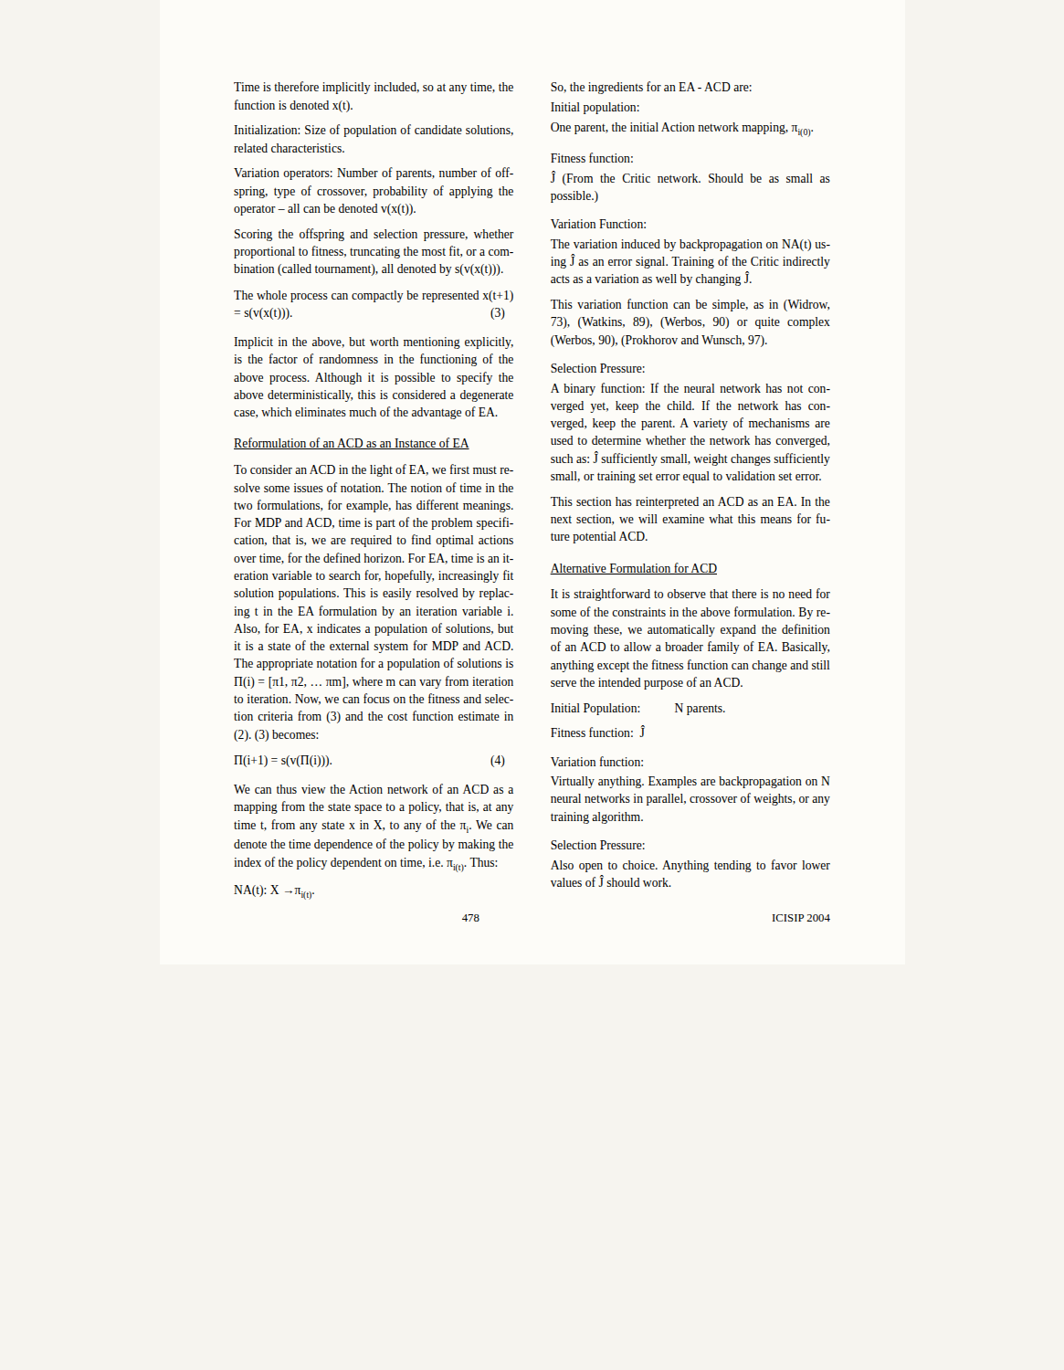Time is therefore implicitly included, so at any time, the function is denoted x(t).
Initialization: Size of population of candidate solutions, related characteristics.
Variation operators: Number of parents, number of offspring, type of crossover, probability of applying the operator – all can be denoted v(x(t)).
Scoring the offspring and selection pressure, whether proportional to fitness, truncating the most fit, or a combination (called tournament), all denoted by s(v(x(t))).
The whole process can compactly be represented x(t+1) = s(v(x(t))).(3)
Implicit in the above, but worth mentioning explicitly, is the factor of randomness in the functioning of the above process. Although it is possible to specify the above deterministically, this is considered a degenerate case, which eliminates much of the advantage of EA.
Reformulation of an ACD as an Instance of EA
To consider an ACD in the light of EA, we first must resolve some issues of notation. The notion of time in the two formulations, for example, has different meanings. For MDP and ACD, time is part of the problem specification, that is, we are required to find optimal actions over time, for the defined horizon. For EA, time is an iteration variable to search for, hopefully, increasingly fit solution populations. This is easily resolved by replacing t in the EA formulation by an iteration variable i. Also, for EA, x indicates a population of solutions, but it is a state of the external system for MDP and ACD. The appropriate notation for a population of solutions is Π(i) = [π1, π2, … πm], where m can vary from iteration to iteration. Now, we can focus on the fitness and selection criteria from (3) and the cost function estimate in (2). (3) becomes:
Π(i+1) = s(v(Π(i))).(4)
We can thus view the Action network of an ACD as a mapping from the state space to a policy, that is, at any time t, from any state x in X, to any of the πi. We can denote the time dependence of the policy by making the index of the policy dependent on time, i.e. πi(t). Thus:
NA(t): X →πi(t).
So, the ingredients for an EA - ACD are:
Initial population:
One parent, the initial Action network mapping, πi(0).
Fitness function:
Ĵ (From the Critic network. Should be as small as possible.)
Variation Function:
The variation induced by backpropagation on NA(t) using Ĵ as an error signal. Training of the Critic indirectly acts as a variation as well by changing Ĵ.
This variation function can be simple, as in (Widrow, 73), (Watkins, 89), (Werbos, 90) or quite complex (Werbos, 90), (Prokhorov and Wunsch, 97).
Selection Pressure:
A binary function: If the neural network has not converged yet, keep the child. If the network has converged, keep the parent. A variety of mechanisms are used to determine whether the network has converged, such as: Ĵ sufficiently small, weight changes sufficiently small, or training set error equal to validation set error.
This section has reinterpreted an ACD as an EA. In the next section, we will examine what this means for future potential ACD.
Alternative Formulation for ACD
It is straightforward to observe that there is no need for some of the constraints in the above formulation. By removing these, we automatically expand the definition of an ACD to allow a broader family of EA. Basically, anything except the fitness function can change and still serve the intended purpose of an ACD.
Initial Population: N parents.
Fitness function: Ĵ
Variation function:
Virtually anything. Examples are backpropagation on N neural networks in parallel, crossover of weights, or any training algorithm.
Selection Pressure:
Also open to choice. Anything tending to favor lower values of Ĵ should work.
478 ICISIP 2004